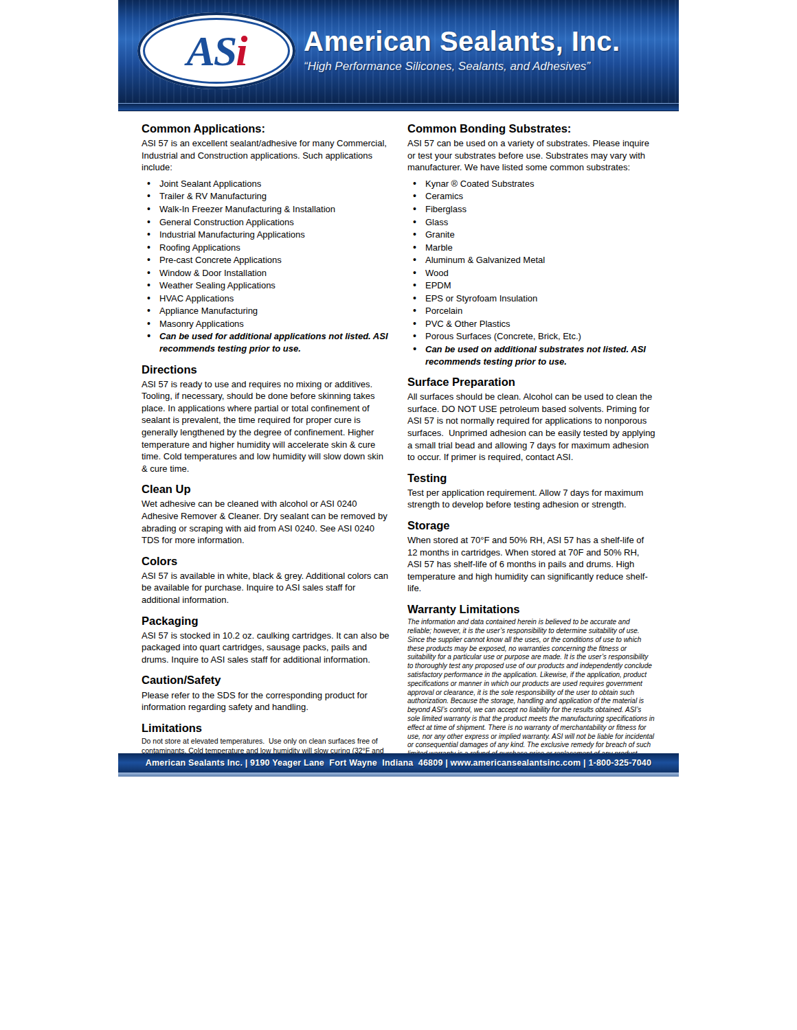ASi
American Sealants, Inc.
“High Performance Silicones, Sealants, and Adhesives”
Common Applications:
ASI 57 is an excellent sealant/adhesive for many Commercial, Industrial and Construction applications. Such applications include:
Joint Sealant Applications
Trailer & RV Manufacturing
Walk-In Freezer Manufacturing & Installation
General Construction Applications
Industrial Manufacturing Applications
Roofing Applications
Pre-cast Concrete Applications
Window & Door Installation
Weather Sealing Applications
HVAC Applications
Appliance Manufacturing
Masonry Applications
Can be used for additional applications not listed. ASI recommends testing prior to use.
Directions
ASI 57 is ready to use and requires no mixing or additives. Tooling, if necessary, should be done before skinning takes place. In applications where partial or total confinement of sealant is prevalent, the time required for proper cure is generally lengthened by the degree of confinement. Higher temperature and higher humidity will accelerate skin & cure time. Cold temperatures and low humidity will slow down skin & cure time.
Clean Up
Wet adhesive can be cleaned with alcohol or ASI 0240 Adhesive Remover & Cleaner. Dry sealant can be removed by abrading or scraping with aid from ASI 0240. See ASI 0240 TDS for more information.
Colors
ASI 57 is available in white, black & grey. Additional colors can be available for purchase. Inquire to ASI sales staff for additional information.
Packaging
ASI 57 is stocked in 10.2 oz. caulking cartridges. It can also be packaged into quart cartridges, sausage packs, pails and drums. Inquire to ASI sales staff for additional information.
Caution/Safety
Please refer to the SDS for the corresponding product for information regarding safety and handling.
Limitations
Do not store at elevated temperatures. Use only on clean surfaces free of contaminants. Cold temperature and low humidity will slow curing (32°F and below will be most significant). Do not use on olefins such as polyethylene, polypropylene or TPO prior to testing. Test all paints before application. Allow treated wood & asphalt to cure 6 months before application. Long-term submersion under water can cause loss of adhesion on some substrates.
Common Bonding Substrates:
ASI 57 can be used on a variety of substrates. Please inquire or test your substrates before use. Substrates may vary with manufacturer. We have listed some common substrates:
Kynar ® Coated Substrates
Ceramics
Fiberglass
Glass
Granite
Marble
Aluminum & Galvanized Metal
Wood
EPDM
EPS or Styrofoam Insulation
Porcelain
PVC & Other Plastics
Porous Surfaces (Concrete, Brick, Etc.)
Can be used on additional substrates not listed. ASI recommends testing prior to use.
Surface Preparation
All surfaces should be clean. Alcohol can be used to clean the surface. DO NOT USE petroleum based solvents. Priming for ASI 57 is not normally required for applications to nonporous surfaces. Unprimed adhesion can be easily tested by applying a small trial bead and allowing 7 days for maximum adhesion to occur. If primer is required, contact ASI.
Testing
Test per application requirement. Allow 7 days for maximum strength to develop before testing adhesion or strength.
Storage
When stored at 70°F and 50% RH, ASI 57 has a shelf-life of 12 months in cartridges. When stored at 70F and 50% RH, ASI 57 has shelf-life of 6 months in pails and drums. High temperature and high humidity can significantly reduce shelf-life.
Warranty Limitations
The information and data contained herein is believed to be accurate and reliable; however, it is the user’s responsibility to determine suitability of use. Since the supplier cannot know all the uses, or the conditions of use to which these products may be exposed, no warranties concerning the fitness or suitability for a particular use or purpose are made. It is the user’s responsibility to thoroughly test any proposed use of our products and independently conclude satisfactory performance in the application. Likewise, if the application, product specifications or manner in which our products are used requires government approval or clearance, it is the sole responsibility of the user to obtain such authorization. Because the storage, handling and application of the material is beyond ASI’s control, we can accept no liability for the results obtained. ASI’s sole limited warranty is that the product meets the manufacturing specifications in effect at time of shipment. There is no warranty of merchantability or fitness for use, nor any other express or implied warranty. ASI will not be liable for incidental or consequential damages of any kind. The exclusive remedy for breach of such limited warranty is a refund of purchase price or replacement of any product shown to be other than as warranted. Suggestions of uses should not be taken as inducements to infringe upon any patents.
American Sealants Inc. | 9190 Yeager Lane Fort Wayne Indiana 46809 | www.americansealantsinc.com | 1-800-325-7040